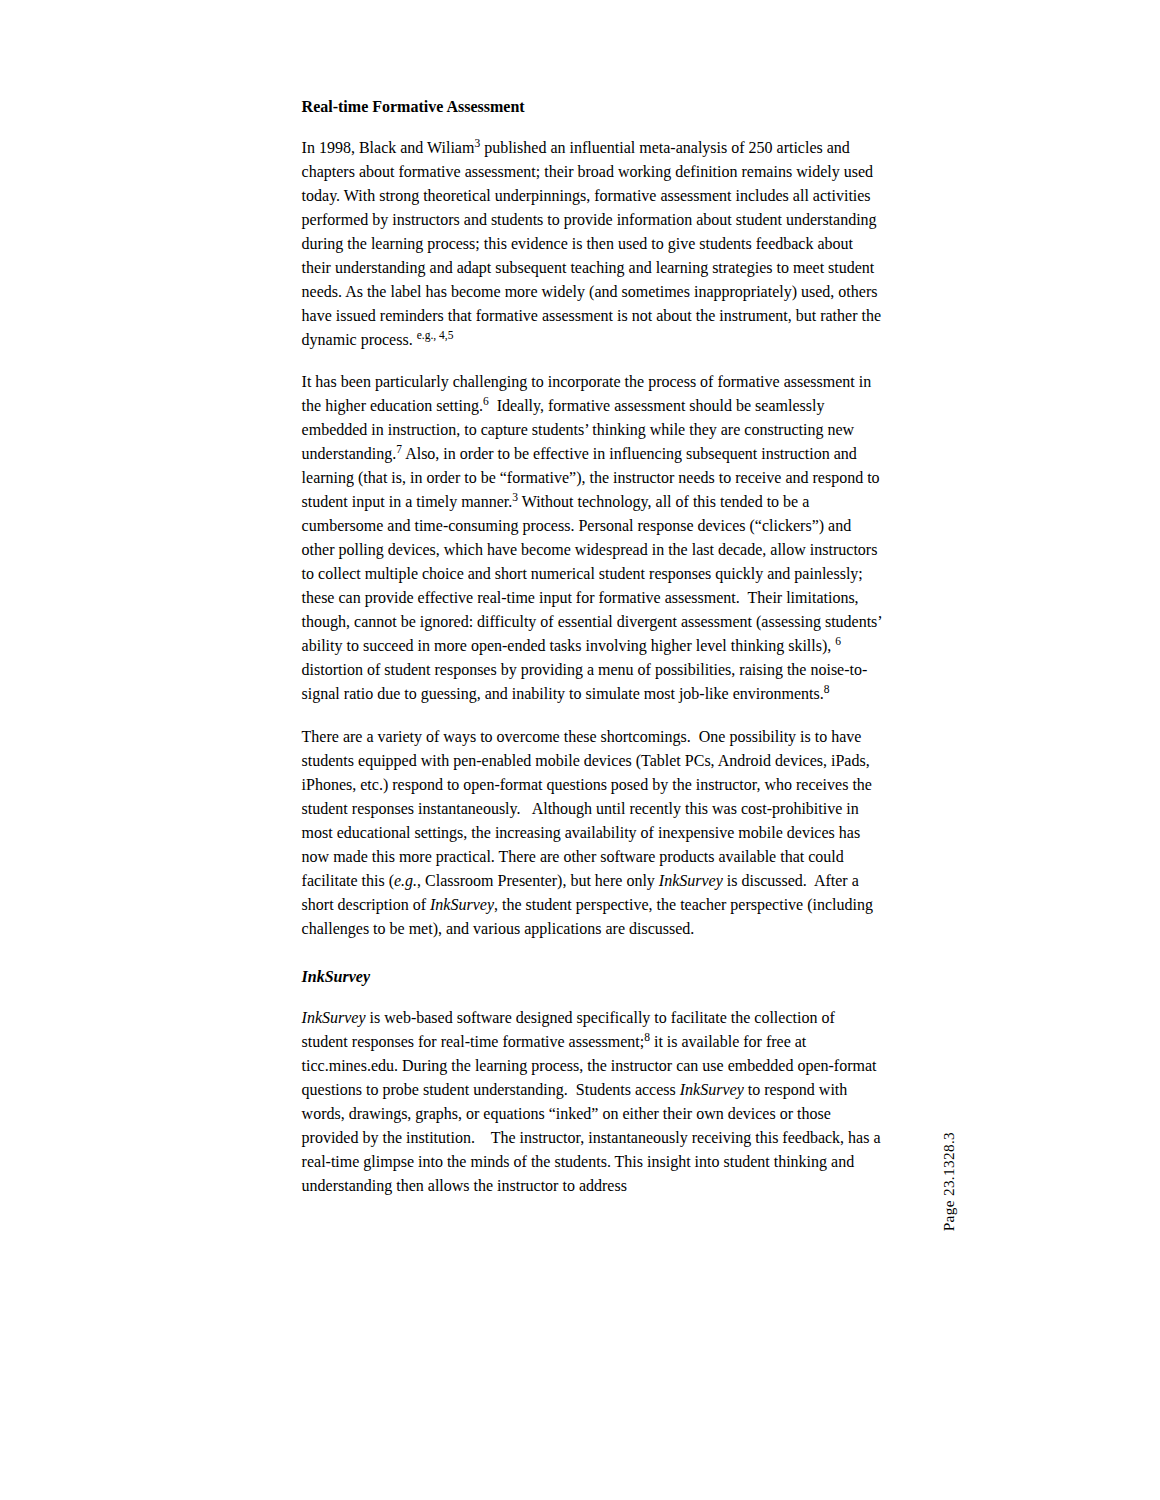Real-time Formative Assessment
In 1998, Black and Wiliam3 published an influential meta-analysis of 250 articles and chapters about formative assessment; their broad working definition remains widely used today. With strong theoretical underpinnings, formative assessment includes all activities performed by instructors and students to provide information about student understanding during the learning process; this evidence is then used to give students feedback about their understanding and adapt subsequent teaching and learning strategies to meet student needs. As the label has become more widely (and sometimes inappropriately) used, others have issued reminders that formative assessment is not about the instrument, but rather the dynamic process. e.g., 4,5
It has been particularly challenging to incorporate the process of formative assessment in the higher education setting.6 Ideally, formative assessment should be seamlessly embedded in instruction, to capture students’ thinking while they are constructing new understanding.7 Also, in order to be effective in influencing subsequent instruction and learning (that is, in order to be “formative”), the instructor needs to receive and respond to student input in a timely manner.3 Without technology, all of this tended to be a cumbersome and time-consuming process. Personal response devices (“clickers”) and other polling devices, which have become widespread in the last decade, allow instructors to collect multiple choice and short numerical student responses quickly and painlessly; these can provide effective real-time input for formative assessment. Their limitations, though, cannot be ignored: difficulty of essential divergent assessment (assessing students’ ability to succeed in more open-ended tasks involving higher level thinking skills), 6 distortion of student responses by providing a menu of possibilities, raising the noise-to-signal ratio due to guessing, and inability to simulate most job-like environments.8
There are a variety of ways to overcome these shortcomings. One possibility is to have students equipped with pen-enabled mobile devices (Tablet PCs, Android devices, iPads, iPhones, etc.) respond to open-format questions posed by the instructor, who receives the student responses instantaneously. Although until recently this was cost-prohibitive in most educational settings, the increasing availability of inexpensive mobile devices has now made this more practical. There are other software products available that could facilitate this (e.g., Classroom Presenter), but here only InkSurvey is discussed. After a short description of InkSurvey, the student perspective, the teacher perspective (including challenges to be met), and various applications are discussed.
InkSurvey
InkSurvey is web-based software designed specifically to facilitate the collection of student responses for real-time formative assessment;8 it is available for free at ticc.mines.edu. During the learning process, the instructor can use embedded open-format questions to probe student understanding. Students access InkSurvey to respond with words, drawings, graphs, or equations “inked” on either their own devices or those provided by the institution. The instructor, instantaneously receiving this feedback, has a real-time glimpse into the minds of the students. This insight into student thinking and understanding then allows the instructor to address
Page 23.1328.3